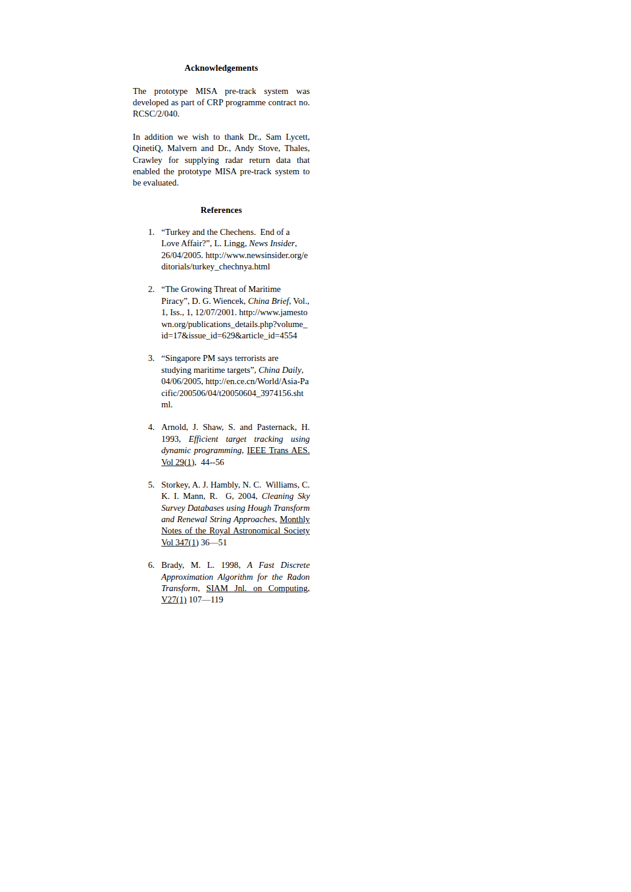Acknowledgements
The prototype MISA pre-track system was developed as part of CRP programme contract no. RCSC/2/040.
In addition we wish to thank Dr., Sam Lycett, QinetiQ, Malvern and Dr., Andy Stove, Thales, Crawley for supplying radar return data that enabled the prototype MISA pre-track system to be evaluated.
References
“Turkey and the Chechens. End of a Love Affair?”, L. Lingg, News Insider, 26/04/2005. http://www.newsinsider.org/editorials/turkey_chechnya.html
“The Growing Threat of Maritime Piracy”, D. G. Wiencek, China Brief, Vol., 1, Iss., 1, 12/07/2001. http://www.jamestown.org/publications_details.php?volume_id=17&issue_id=629&article_id=4554
“Singapore PM says terrorists are studying maritime targets”, China Daily, 04/06/2005, http://en.ce.cn/World/Asia-Pacific/200506/04/t20050604_3974156.shtml.
Arnold, J. Shaw, S. and Pasternack, H. 1993, Efficient target tracking using dynamic programming, IEEE Trans AES. Vol 29(1), 44--56
Storkey, A. J. Hambly, N. C. Williams, C. K. I. Mann, R. G, 2004, Cleaning Sky Survey Databases using Hough Transform and Renewal String Approaches, Monthly Notes of the Royal Astronomical Society Vol 347(1) 36—51
Brady, M. L. 1998, A Fast Discrete Approximation Algorithm for the Radon Transform, SIAM Jnl. on Computing, V27(1) 107—119